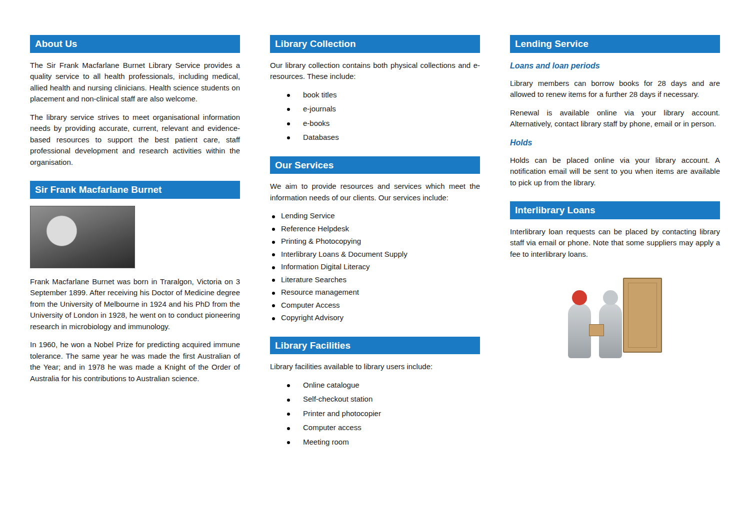About Us
The Sir Frank Macfarlane Burnet Library Service provides a quality service to all health professionals, including medical, allied health and nursing clinicians. Health science students on placement and non-clinical staff are also welcome.
The library service strives to meet organisational information needs by providing accurate, current, relevant and evidence-based resources to support the best patient care, staff professional development and research activities within the organisation.
Sir Frank Macfarlane Burnet
Frank Macfarlane Burnet was born in Traralgon, Victoria on 3 September 1899. After receiving his Doctor of Medicine degree from the University of Melbourne in 1924 and his PhD from the University of London in 1928, he went on to conduct pioneering research in microbiology and immunology.
In 1960, he won a Nobel Prize for predicting acquired immune tolerance. The same year he was made the first Australian of the Year; and in 1978 he was made a Knight of the Order of Australia for his contributions to Australian science.
Library Collection
Our library collection contains both physical collections and e-resources. These include:
book titles
e-journals
e-books
Databases
Our Services
We aim to provide resources and services which meet the information needs of our clients. Our services include:
Lending Service
Reference Helpdesk
Printing & Photocopying
Interlibrary Loans & Document Supply
Information Digital Literacy
Literature Searches
Resource management
Computer Access
Copyright Advisory
Library Facilities
Library facilities available to library users include:
Online catalogue
Self-checkout station
Printer and photocopier
Computer access
Meeting room
Lending Service
Loans and loan periods
Library members can borrow books for 28 days and are allowed to renew items for a further 28 days if necessary.
Renewal is available online via your library account. Alternatively, contact library staff by phone, email or in person.
Holds
Holds can be placed online via your library account. A notification email will be sent to you when items are available to pick up from the library.
Interlibrary Loans
Interlibrary loan requests can be placed by contacting library staff via email or phone. Note that some suppliers may apply a fee to interlibrary loans.